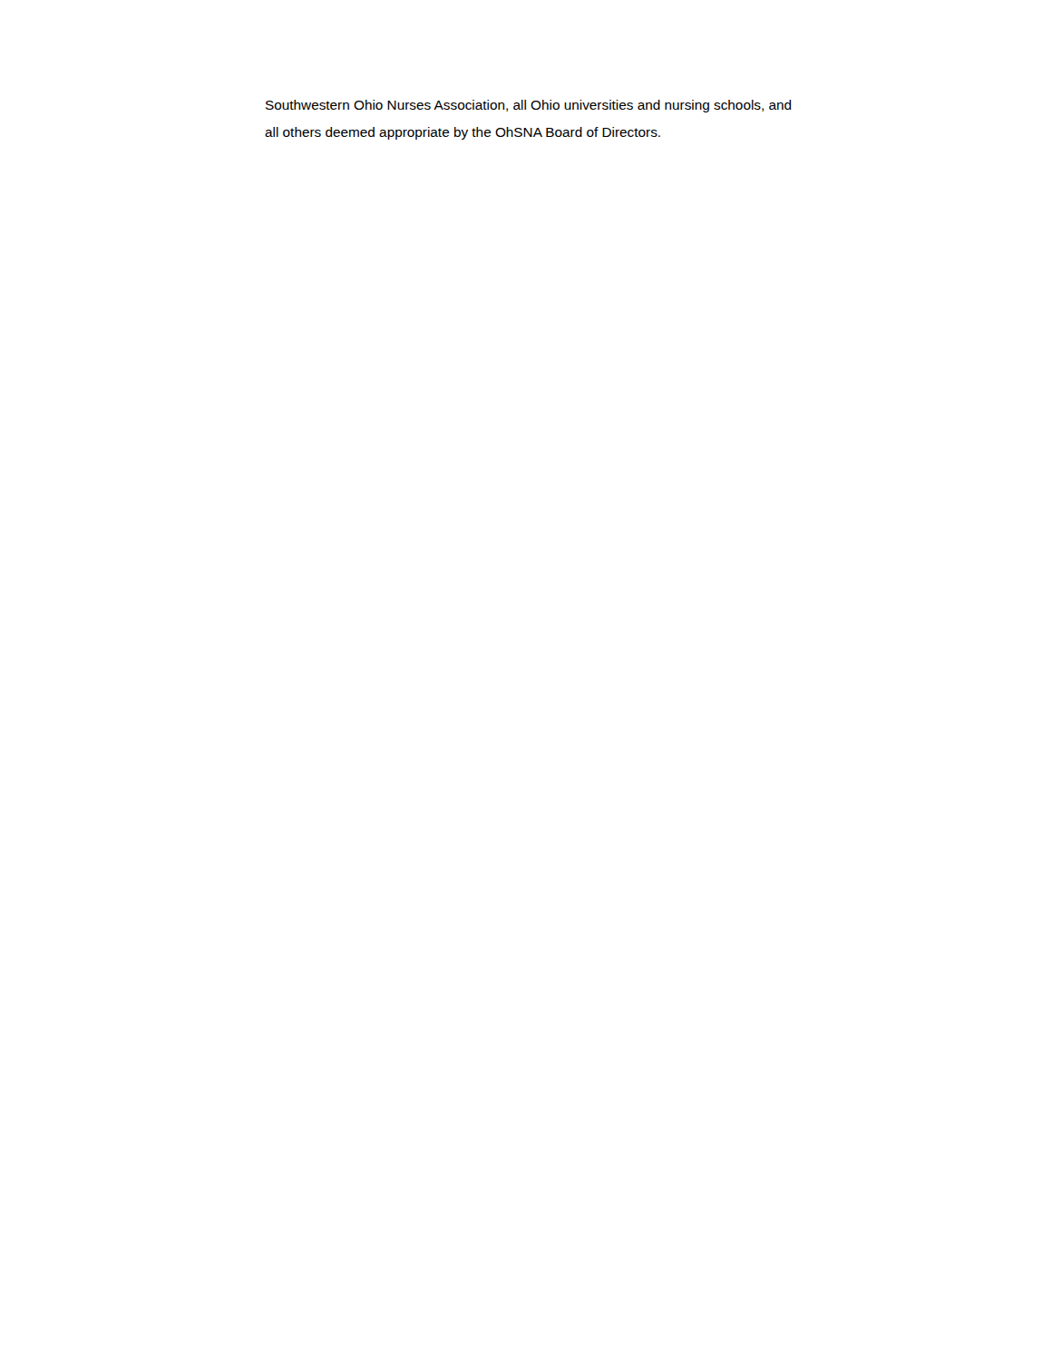Southwestern Ohio Nurses Association, all Ohio universities and nursing schools, and all others deemed appropriate by the OhSNA Board of Directors.